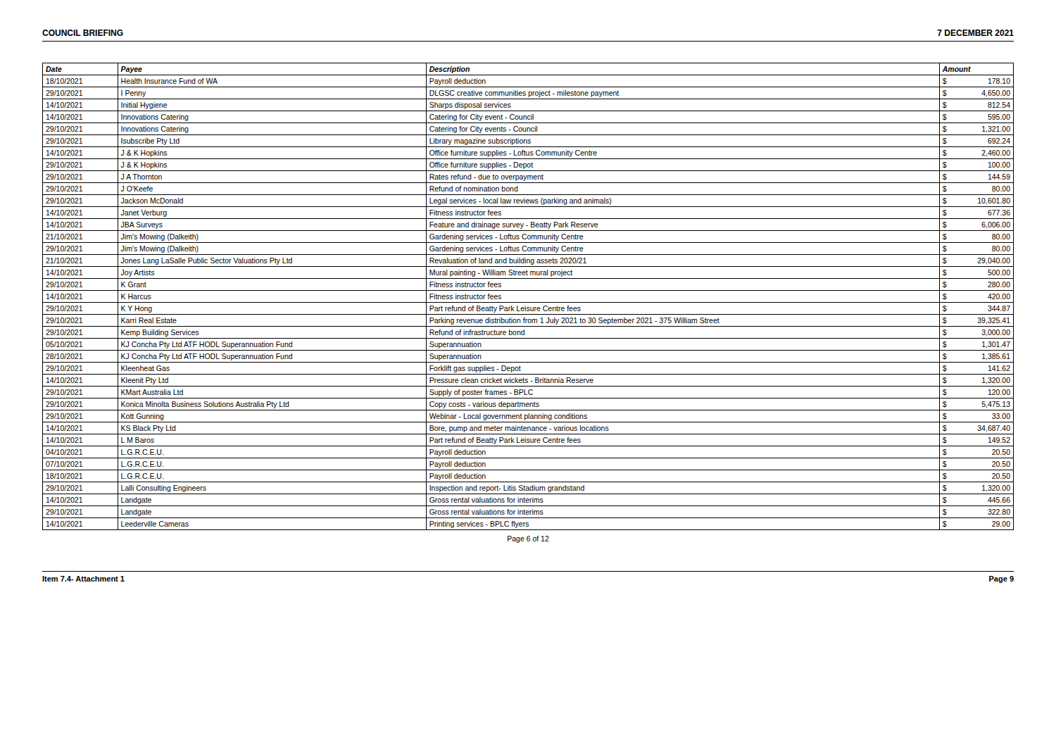COUNCIL BRIEFING 7 DECEMBER 2021
| Date | Payee | Description | Amount |
| --- | --- | --- | --- |
| 18/10/2021 | Health Insurance Fund of WA | Payroll deduction | $ | 178.10 |
| 29/10/2021 | I Penny | DLGSC creative communities project - milestone payment | $ | 4,650.00 |
| 14/10/2021 | Initial Hygiene | Sharps disposal services | $ | 812.54 |
| 14/10/2021 | Innovations Catering | Catering for City event - Council | $ | 595.00 |
| 29/10/2021 | Innovations Catering | Catering for City events - Council | $ | 1,321.00 |
| 29/10/2021 | Isubscribe Pty Ltd | Library magazine subscriptions | $ | 692.24 |
| 14/10/2021 | J & K Hopkins | Office furniture supplies - Loftus Community Centre | $ | 2,460.00 |
| 29/10/2021 | J & K Hopkins | Office furniture supplies - Depot | $ | 100.00 |
| 29/10/2021 | J A Thornton | Rates refund - due to overpayment | $ | 144.59 |
| 29/10/2021 | J O'Keefe | Refund of nomination bond | $ | 80.00 |
| 29/10/2021 | Jackson McDonald | Legal services - local law reviews (parking and animals) | $ | 10,601.80 |
| 14/10/2021 | Janet Verburg | Fitness instructor fees | $ | 677.36 |
| 14/10/2021 | JBA Surveys | Feature and drainage survey - Beatty Park Reserve | $ | 6,006.00 |
| 21/10/2021 | Jim's Mowing (Dalkeith) | Gardening services - Loftus Community Centre | $ | 80.00 |
| 29/10/2021 | Jim's Mowing (Dalkeith) | Gardening services - Loftus Community Centre | $ | 80.00 |
| 21/10/2021 | Jones Lang LaSalle Public Sector Valuations Pty Ltd | Revaluation of land and building assets 2020/21 | $ | 29,040.00 |
| 14/10/2021 | Joy Artists | Mural painting - William Street mural project | $ | 500.00 |
| 29/10/2021 | K Grant | Fitness instructor fees | $ | 280.00 |
| 14/10/2021 | K Harcus | Fitness instructor fees | $ | 420.00 |
| 29/10/2021 | K Y Hong | Part refund of Beatty Park Leisure Centre fees | $ | 344.87 |
| 29/10/2021 | Karri Real Estate | Parking revenue distribution from 1 July 2021 to 30 September 2021 - 375 William Street | $ | 39,325.41 |
| 29/10/2021 | Kemp Building Services | Refund of infrastructure bond | $ | 3,000.00 |
| 05/10/2021 | KJ Concha Pty Ltd ATF HODL Superannuation Fund | Superannuation | $ | 1,301.47 |
| 28/10/2021 | KJ Concha Pty Ltd ATF HODL Superannuation Fund | Superannuation | $ | 1,385.61 |
| 29/10/2021 | Kleenheat Gas | Forklift gas supplies - Depot | $ | 141.62 |
| 14/10/2021 | Kleenit Pty Ltd | Pressure clean cricket wickets - Britannia Reserve | $ | 1,320.00 |
| 29/10/2021 | KMart Australia Ltd | Supply of poster frames - BPLC | $ | 120.00 |
| 29/10/2021 | Konica Minolta Business Solutions Australia Pty Ltd | Copy costs - various departments | $ | 5,475.13 |
| 29/10/2021 | Kott Gunning | Webinar - Local government planning conditions | $ | 33.00 |
| 14/10/2021 | KS Black Pty Ltd | Bore, pump and meter maintenance - various locations | $ | 34,687.40 |
| 14/10/2021 | L M Baros | Part refund of Beatty Park Leisure Centre fees | $ | 149.52 |
| 04/10/2021 | L.G.R.C.E.U. | Payroll deduction | $ | 20.50 |
| 07/10/2021 | L.G.R.C.E.U. | Payroll deduction | $ | 20.50 |
| 18/10/2021 | L.G.R.C.E.U. | Payroll deduction | $ | 20.50 |
| 29/10/2021 | Lalli Consulting Engineers | Inspection and report- Litis Stadium grandstand | $ | 1,320.00 |
| 14/10/2021 | Landgate | Gross rental valuations for interims | $ | 445.66 |
| 29/10/2021 | Landgate | Gross rental valuations for interims | $ | 322.80 |
| 14/10/2021 | Leederville Cameras | Printing services - BPLC flyers | $ | 29.00 |
Page 6 of 12
Item 7.4- Attachment 1 Page 9